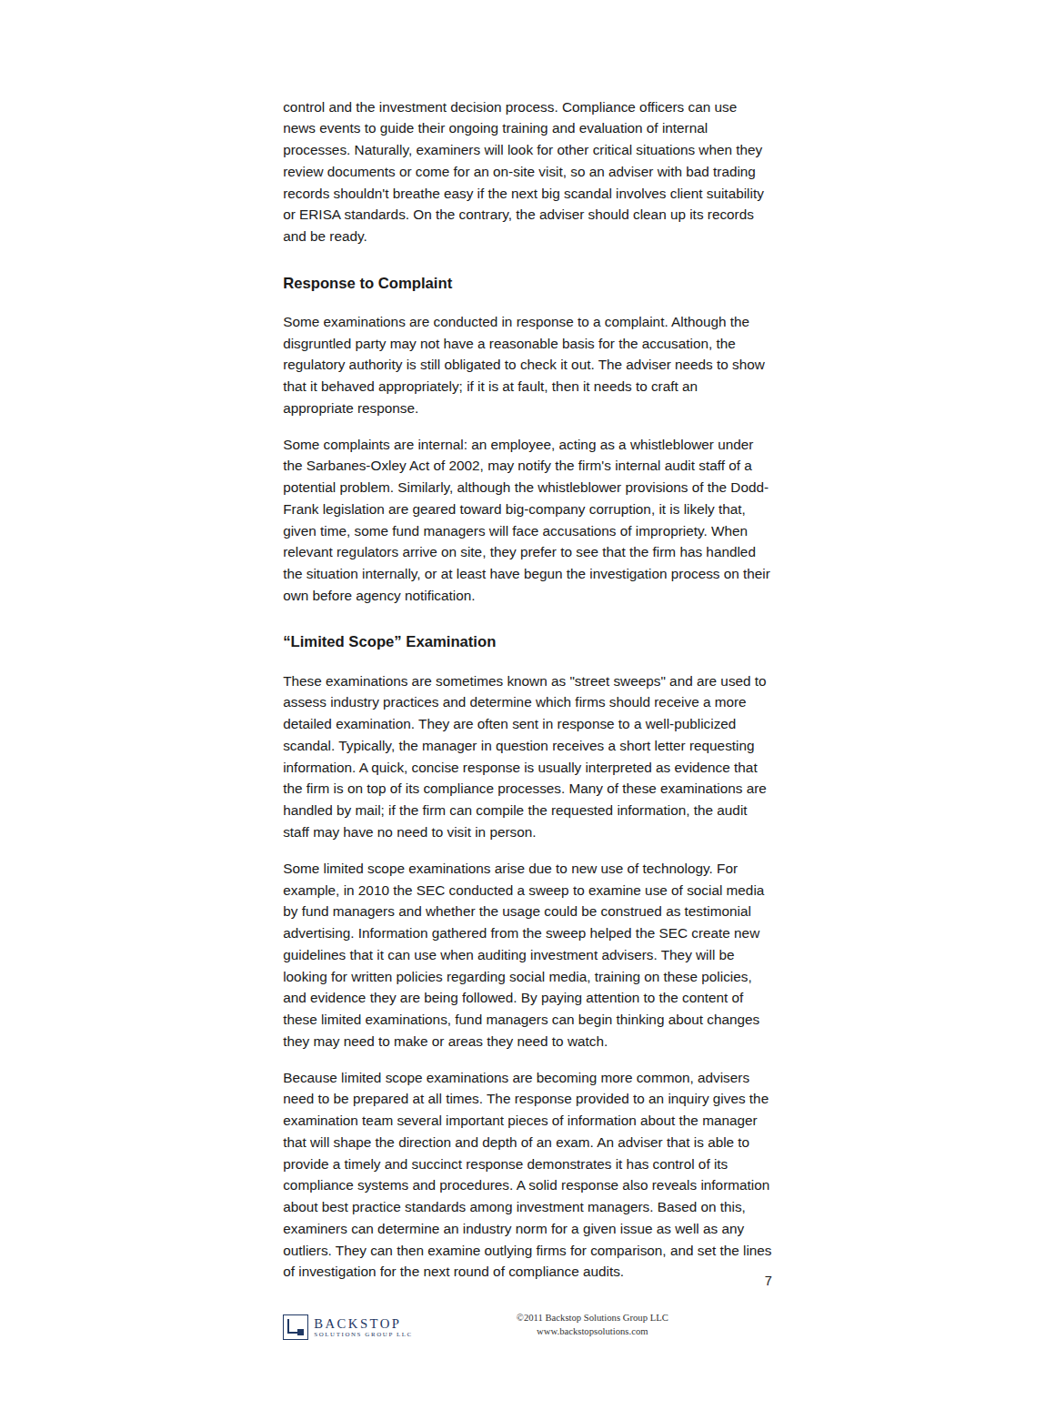control and the investment decision process. Compliance officers can use news events to guide their ongoing training and evaluation of internal processes. Naturally, examiners will look for other critical situations when they review documents or come for an on-site visit, so an adviser with bad trading records shouldn't breathe easy if the next big scandal involves client suitability or ERISA standards. On the contrary, the adviser should clean up its records and be ready.
Response to Complaint
Some examinations are conducted in response to a complaint. Although the disgruntled party may not have a reasonable basis for the accusation, the regulatory authority is still obligated to check it out. The adviser needs to show that it behaved appropriately; if it is at fault, then it needs to craft an appropriate response.
Some complaints are internal: an employee, acting as a whistleblower under the Sarbanes-Oxley Act of 2002, may notify the firm's internal audit staff of a potential problem. Similarly, although the whistleblower provisions of the Dodd-Frank legislation are geared toward big-company corruption, it is likely that, given time, some fund managers will face accusations of impropriety. When relevant regulators arrive on site, they prefer to see that the firm has handled the situation internally, or at least have begun the investigation process on their own before agency notification.
“Limited Scope” Examination
These examinations are sometimes known as "street sweeps" and are used to assess industry practices and determine which firms should receive a more detailed examination. They are often sent in response to a well-publicized scandal. Typically, the manager in question receives a short letter requesting information. A quick, concise response is usually interpreted as evidence that the firm is on top of its compliance processes. Many of these examinations are handled by mail; if the firm can compile the requested information, the audit staff may have no need to visit in person.
Some limited scope examinations arise due to new use of technology. For example, in 2010 the SEC conducted a sweep to examine use of social media by fund managers and whether the usage could be construed as testimonial advertising. Information gathered from the sweep helped the SEC create new guidelines that it can use when auditing investment advisers. They will be looking for written policies regarding social media, training on these policies, and evidence they are being followed. By paying attention to the content of these limited examinations, fund managers can begin thinking about changes they may need to make or areas they need to watch.
Because limited scope examinations are becoming more common, advisers need to be prepared at all times. The response provided to an inquiry gives the examination team several important pieces of information about the manager that will shape the direction and depth of an exam. An adviser that is able to provide a timely and succinct response demonstrates it has control of its compliance systems and procedures. A solid response also reveals information about best practice standards among investment managers. Based on this, examiners can determine an industry norm for a given issue as well as any outliers. They can then examine outlying firms for comparison, and set the lines of investigation for the next round of compliance audits.
7
BACKSTOP
SOLUTIONS GROUP LLC
©2011 Backstop Solutions Group LLC
www.backstopsolutions.com